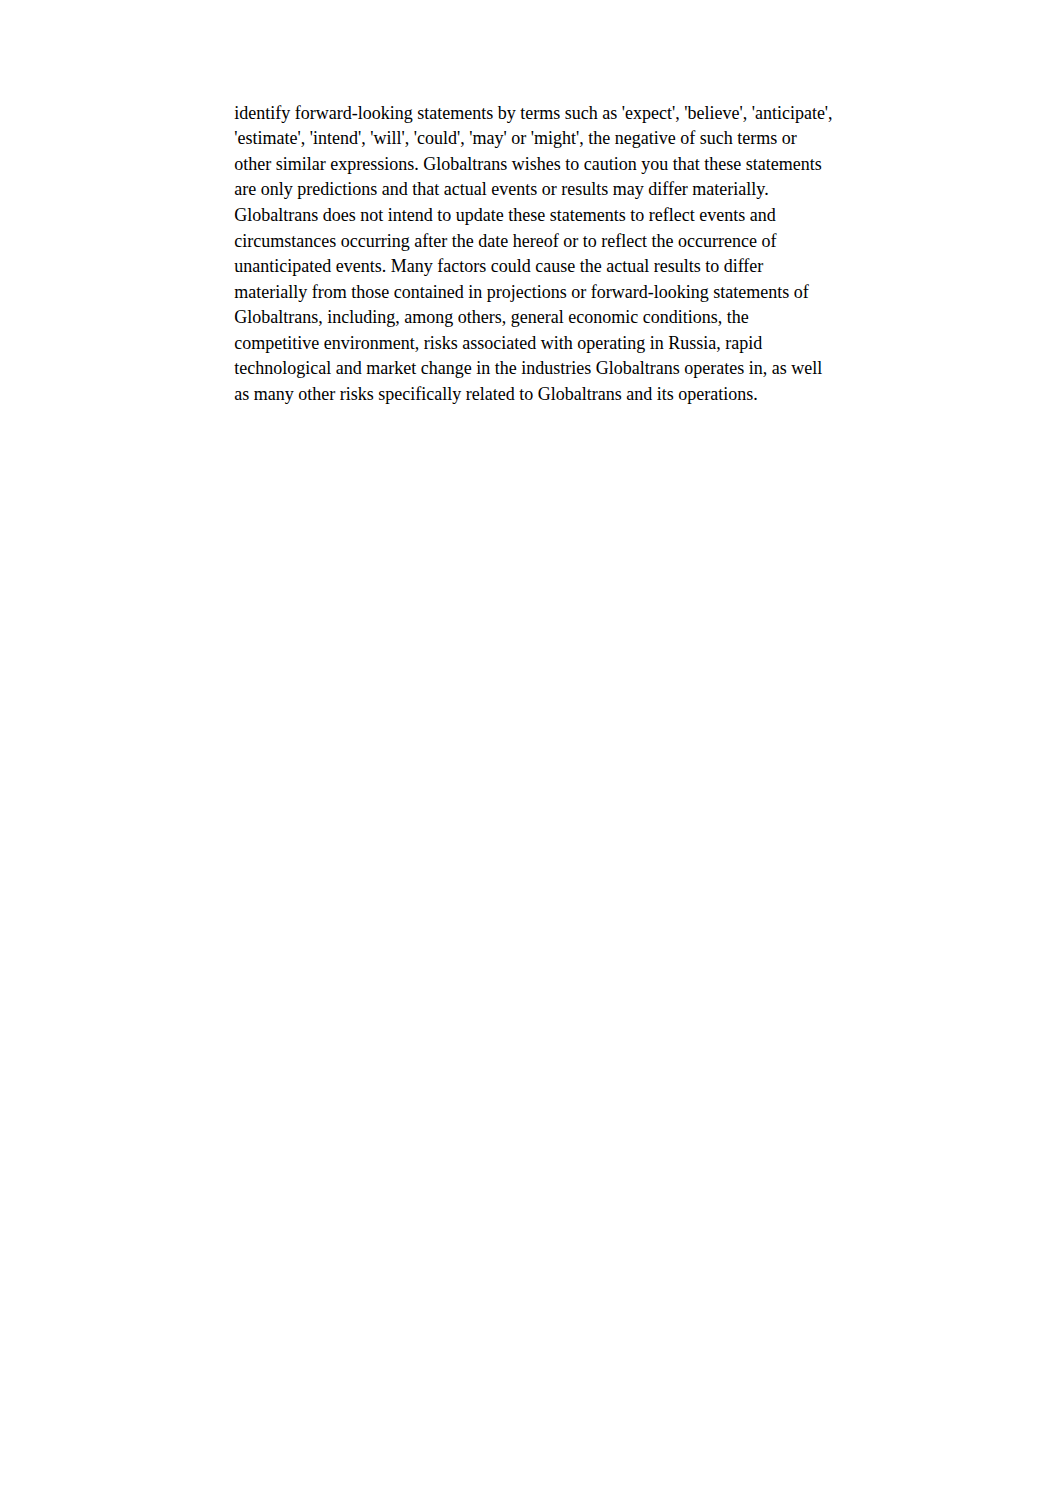identify forward-looking statements by terms such as 'expect', 'believe', 'anticipate', 'estimate', 'intend', 'will', 'could', 'may' or 'might', the negative of such terms or other similar expressions. Globaltrans wishes to caution you that these statements are only predictions and that actual events or results may differ materially. Globaltrans does not intend to update these statements to reflect events and circumstances occurring after the date hereof or to reflect the occurrence of unanticipated events. Many factors could cause the actual results to differ materially from those contained in projections or forward-looking statements of Globaltrans, including, among others, general economic conditions, the competitive environment, risks associated with operating in Russia, rapid technological and market change in the industries Globaltrans operates in, as well as many other risks specifically related to Globaltrans and its operations.